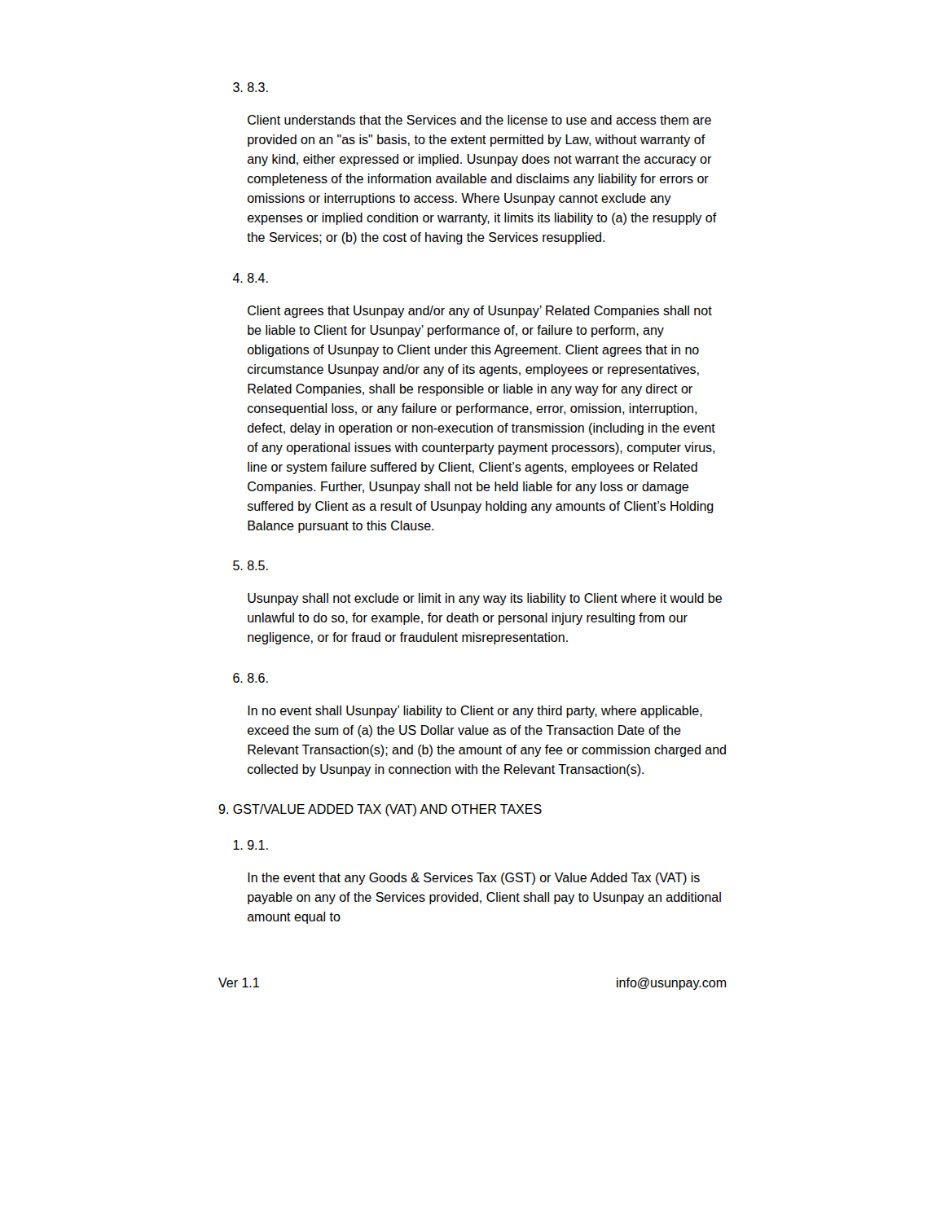8.3.
Client understands that the Services and the license to use and access them are provided on an "as is" basis, to the extent permitted by Law, without warranty of any kind, either expressed or implied. Usunpay does not warrant the accuracy or completeness of the information available and disclaims any liability for errors or omissions or interruptions to access. Where Usunpay cannot exclude any expenses or implied condition or warranty, it limits its liability to (a) the resupply of the Services; or (b) the cost of having the Services resupplied.
8.4.
Client agrees that Usunpay and/or any of Usunpay’ Related Companies shall not be liable to Client for Usunpay’ performance of, or failure to perform, any obligations of Usunpay to Client under this Agreement. Client agrees that in no circumstance Usunpay and/or any of its agents, employees or representatives, Related Companies, shall be responsible or liable in any way for any direct or consequential loss, or any failure or performance, error, omission, interruption, defect, delay in operation or non-execution of transmission (including in the event of any operational issues with counterparty payment processors), computer virus, line or system failure suffered by Client, Client’s agents, employees or Related Companies. Further, Usunpay shall not be held liable for any loss or damage suffered by Client as a result of Usunpay holding any amounts of Client’s Holding Balance pursuant to this Clause.
8.5.
Usunpay shall not exclude or limit in any way its liability to Client where it would be unlawful to do so, for example, for death or personal injury resulting from our negligence, or for fraud or fraudulent misrepresentation.
8.6.
In no event shall Usunpay’ liability to Client or any third party, where applicable, exceed the sum of (a) the US Dollar value as of the Transaction Date of the Relevant Transaction(s); and (b) the amount of any fee or commission charged and collected by Usunpay in connection with the Relevant Transaction(s).
9. GST/VALUE ADDED TAX (VAT) AND OTHER TAXES
9.1.
In the event that any Goods & Services Tax (GST) or Value Added Tax (VAT) is payable on any of the Services provided, Client shall pay to Usunpay an additional amount equal to
Ver 1.1 info@usunpay.com